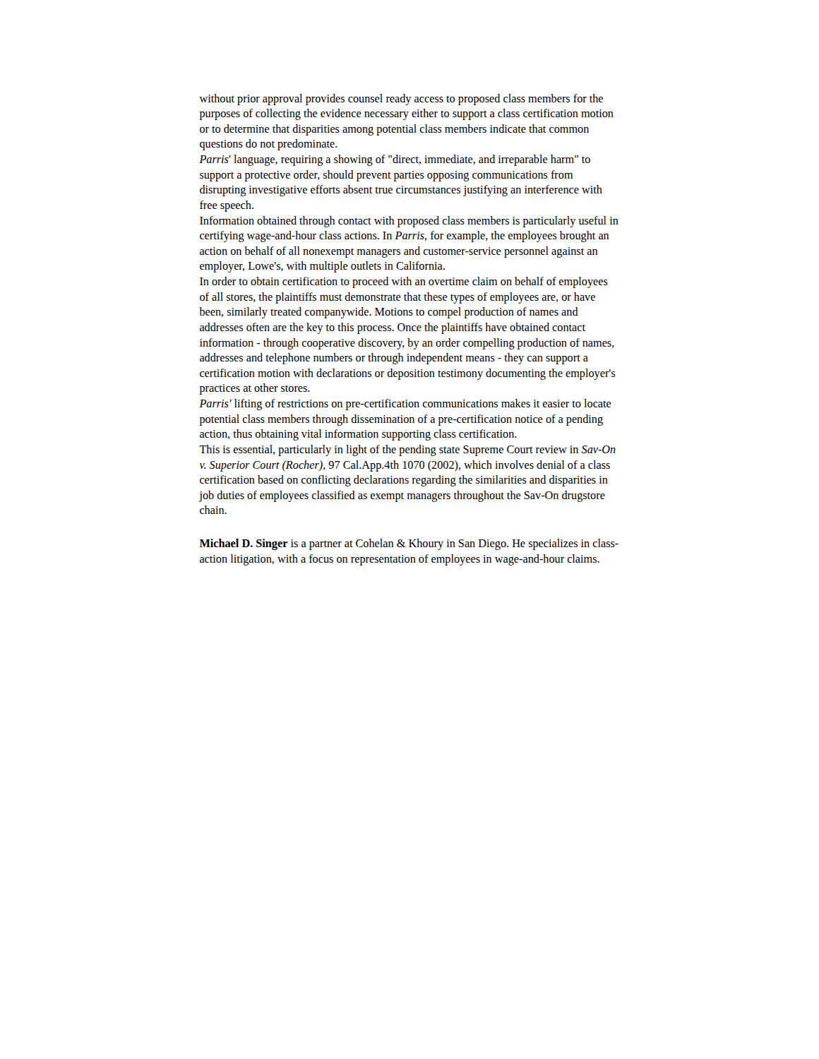without prior approval provides counsel ready access to proposed class members for the purposes of collecting the evidence necessary either to support a class certification motion or to determine that disparities among potential class members indicate that common questions do not predominate.
Parris' language, requiring a showing of "direct, immediate, and irreparable harm" to support a protective order, should prevent parties opposing communications from disrupting investigative efforts absent true circumstances justifying an interference with free speech.
Information obtained through contact with proposed class members is particularly useful in certifying wage-and-hour class actions. In Parris, for example, the employees brought an action on behalf of all nonexempt managers and customer-service personnel against an employer, Lowe's, with multiple outlets in California.
In order to obtain certification to proceed with an overtime claim on behalf of employees of all stores, the plaintiffs must demonstrate that these types of employees are, or have been, similarly treated companywide. Motions to compel production of names and addresses often are the key to this process. Once the plaintiffs have obtained contact information - through cooperative discovery, by an order compelling production of names, addresses and telephone numbers or through independent means - they can support a certification motion with declarations or deposition testimony documenting the employer's practices at other stores.
Parris′ lifting of restrictions on pre-certification communications makes it easier to locate potential class members through dissemination of a pre-certification notice of a pending action, thus obtaining vital information supporting class certification.
This is essential, particularly in light of the pending state Supreme Court review in Sav-On v. Superior Court (Rocher), 97 Cal.App.4th 1070 (2002), which involves denial of a class certification based on conflicting declarations regarding the similarities and disparities in job duties of employees classified as exempt managers throughout the Sav-On drugstore chain.
Michael D. Singer is a partner at Cohelan & Khoury in San Diego. He specializes in class-action litigation, with a focus on representation of employees in wage-and-hour claims.